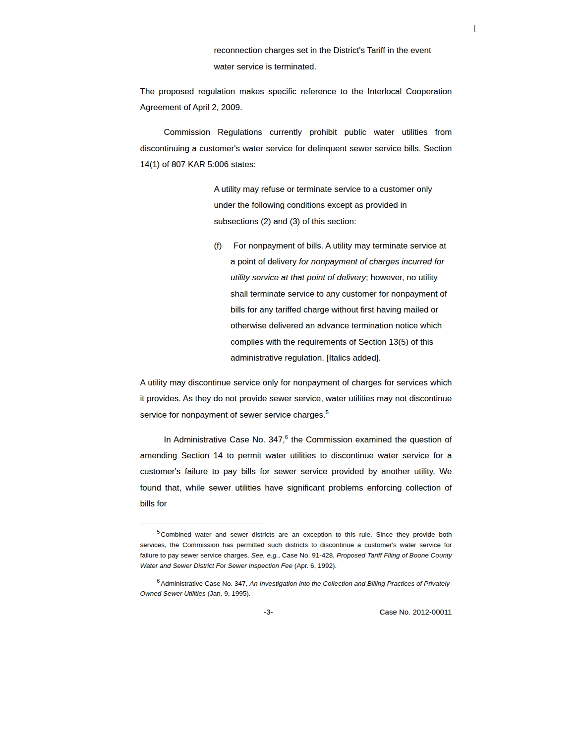|
reconnection charges set in the District's Tariff in the event
water service is terminated.
The proposed regulation makes specific reference to the Interlocal Cooperation Agreement of April 2, 2009.
Commission Regulations currently prohibit public water utilities from discontinuing a customer's water service for delinquent sewer service bills. Section 14(1) of 807 KAR 5:006 states:
A utility may refuse or terminate service to a customer only under the following conditions except as provided in subsections (2) and (3) of this section:
(f) For nonpayment of bills. A utility may terminate service at a point of delivery for nonpayment of charges incurred for utility service at that point of delivery; however, no utility shall terminate service to any customer for nonpayment of bills for any tariffed charge without first having mailed or otherwise delivered an advance termination notice which complies with the requirements of Section 13(5) of this administrative regulation. [Italics added].
A utility may discontinue service only for nonpayment of charges for services which it provides. As they do not provide sewer service, water utilities may not discontinue service for nonpayment of sewer service charges.5
In Administrative Case No. 347,6 the Commission examined the question of amending Section 14 to permit water utilities to discontinue water service for a customer's failure to pay bills for sewer service provided by another utility. We found that, while sewer utilities have significant problems enforcing collection of bills for
5Combined water and sewer districts are an exception to this rule. Since they provide both services, the Commission has permitted such districts to discontinue a customer's water service for failure to pay sewer service charges. See, e.g., Case No. 91-428, Proposed Tariff Filing of Boone County Water and Sewer District For Sewer Inspection Fee (Apr. 6, 1992).
6Administrative Case No. 347, An Investigation into the Collection and Billing Practices of Privately-Owned Sewer Utilities (Jan. 9, 1995).
-3- Case No. 2012-00011